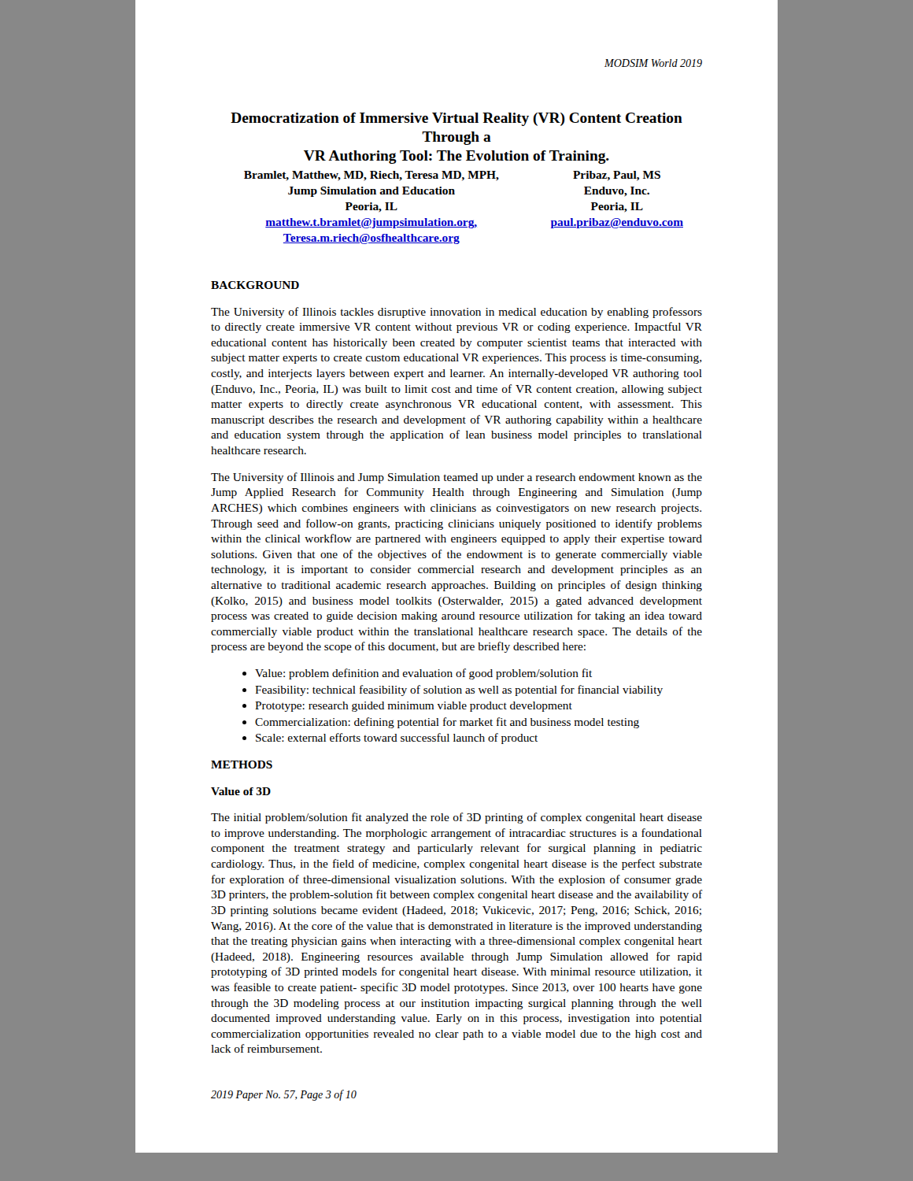MODSIM World 2019
Democratization of Immersive Virtual Reality (VR) Content Creation Through a
VR Authoring Tool: The Evolution of Training.
| Bramlet, Matthew, MD, Riech, Teresa MD, MPH, | Pribaz, Paul, MS |
| Jump Simulation and Education | Enduvo, Inc. |
| Peoria, IL | Peoria, IL |
| matthew.t.bramlet@jumpsimulation.org, Teresa.m.riech@osfhealthcare.org | paul.pribaz@enduvo.com |
Background
The University of Illinois tackles disruptive innovation in medical education by enabling professors to directly create immersive VR content without previous VR or coding experience. Impactful VR educational content has historically been created by computer scientist teams that interacted with subject matter experts to create custom educational VR experiences. This process is time-consuming, costly, and interjects layers between expert and learner. An internally-developed VR authoring tool (Enduvo, Inc., Peoria, IL) was built to limit cost and time of VR content creation, allowing subject matter experts to directly create asynchronous VR educational content, with assessment. This manuscript describes the research and development of VR authoring capability within a healthcare and education system through the application of lean business model principles to translational healthcare research.
The University of Illinois and Jump Simulation teamed up under a research endowment known as the Jump Applied Research for Community Health through Engineering and Simulation (Jump ARCHES) which combines engineers with clinicians as coinvestigators on new research projects. Through seed and follow-on grants, practicing clinicians uniquely positioned to identify problems within the clinical workflow are partnered with engineers equipped to apply their expertise toward solutions. Given that one of the objectives of the endowment is to generate commercially viable technology, it is important to consider commercial research and development principles as an alternative to traditional academic research approaches. Building on principles of design thinking (Kolko, 2015) and business model toolkits (Osterwalder, 2015) a gated advanced development process was created to guide decision making around resource utilization for taking an idea toward commercially viable product within the translational healthcare research space. The details of the process are beyond the scope of this document, but are briefly described here:
Value: problem definition and evaluation of good problem/solution fit
Feasibility: technical feasibility of solution as well as potential for financial viability
Prototype: research guided minimum viable product development
Commercialization: defining potential for market fit and business model testing
Scale: external efforts toward successful launch of product
Methods
Value of 3D
The initial problem/solution fit analyzed the role of 3D printing of complex congenital heart disease to improve understanding. The morphologic arrangement of intracardiac structures is a foundational component the treatment strategy and particularly relevant for surgical planning in pediatric cardiology. Thus, in the field of medicine, complex congenital heart disease is the perfect substrate for exploration of three-dimensional visualization solutions. With the explosion of consumer grade 3D printers, the problem-solution fit between complex congenital heart disease and the availability of 3D printing solutions became evident (Hadeed, 2018; Vukicevic, 2017; Peng, 2016; Schick, 2016; Wang, 2016). At the core of the value that is demonstrated in literature is the improved understanding that the treating physician gains when interacting with a three-dimensional complex congenital heart (Hadeed, 2018). Engineering resources available through Jump Simulation allowed for rapid prototyping of 3D printed models for congenital heart disease. With minimal resource utilization, it was feasible to create patient- specific 3D model prototypes. Since 2013, over 100 hearts have gone through the 3D modeling process at our institution impacting surgical planning through the well documented improved understanding value. Early on in this process, investigation into potential commercialization opportunities revealed no clear path to a viable model due to the high cost and lack of reimbursement.
2019 Paper No. 57, Page 3 of 10